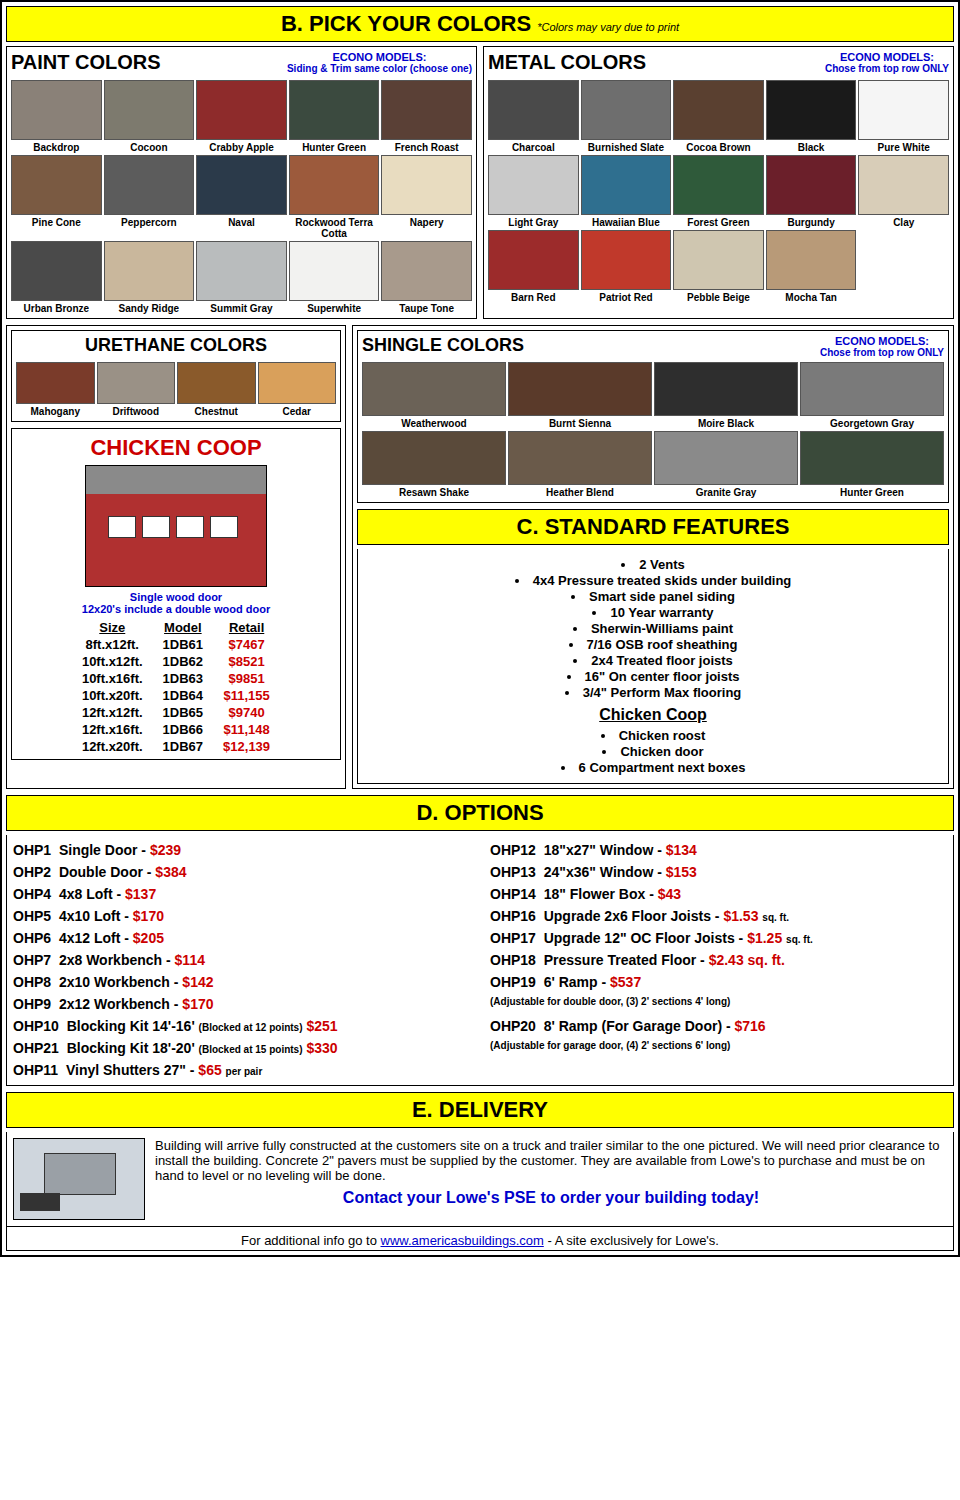B. PICK YOUR COLORS *Colors may vary due to print
PAINT COLORS ECONO MODELS:
Siding & Trim same color (choose one)
Backdrop
Cocoon
Crabby Apple
Hunter Green
French Roast
Pine Cone
Peppercorn
Naval
Rockwood Terra Cotta
Napery
Urban Bronze
Sandy Ridge
Summit Gray
Superwhite
Taupe Tone
METAL COLORS ECONO MODELS:
Chose from top row ONLY
Charcoal
Burnished Slate
Cocoa Brown
Black
Pure White
Light Gray
Hawaiian Blue
Forest Green
Burgundy
Clay
Barn Red
Patriot Red
Pebble Beige
Mocha Tan
URETHANE COLORS
Mahogany
Driftwood
Chestnut
Cedar
CHICKEN COOP
Single wood door
12x20's include a double wood door
| Size | Model | Retail |
| --- | --- | --- |
| 8ft.x12ft. | 1DB61 | $7467 |
| 10ft.x12ft. | 1DB62 | $8521 |
| 10ft.x16ft. | 1DB63 | $9851 |
| 10ft.x20ft. | 1DB64 | $11,155 |
| 12ft.x12ft. | 1DB65 | $9740 |
| 12ft.x16ft. | 1DB66 | $11,148 |
| 12ft.x20ft. | 1DB67 | $12,139 |
SHINGLE COLORS ECONO MODELS:
Chose from top row ONLY
Weatherwood
Burnt Sienna
Moire Black
Georgetown Gray
Resawn Shake
Heather Blend
Granite Gray
Hunter Green
C. STANDARD FEATURES
2 Vents
4x4 Pressure treated skids under building
Smart side panel siding
10 Year warranty
Sherwin-Williams paint
7/16 OSB roof sheathing
2x4 Treated floor joists
16" On center floor joists
3/4" Perform Max flooring
Chicken Coop
Chicken roost
Chicken door
6 Compartment next boxes
D. OPTIONS
OHP1 Single Door - $239
OHP12 18"x27" Window - $134
OHP2 Double Door - $384
OHP13 24"x36" Window - $153
OHP4 4x8 Loft - $137
OHP14 18" Flower Box - $43
OHP5 4x10 Loft - $170
OHP16 Upgrade 2x6 Floor Joists - $1.53 sq. ft.
OHP6 4x12 Loft - $205
OHP17 Upgrade 12" OC Floor Joists - $1.25 sq. ft.
OHP7 2x8 Workbench - $114
OHP18 Pressure Treated Floor - $2.43 sq. ft.
OHP8 2x10 Workbench - $142
OHP19 6' Ramp - $537
OHP9 2x12 Workbench - $170
(Adjustable for double door, (3) 2' sections 4' long)
OHP10 Blocking Kit 14'-16' (Blocked at 12 points) $251
OHP20 8' Ramp (For Garage Door) - $716
OHP21 Blocking Kit 18'-20' (Blocked at 15 points) $330
(Adjustable for garage door, (4) 2' sections 6' long)
OHP11 Vinyl Shutters 27" - $65 per pair
E. DELIVERY
Building will arrive fully constructed at the customers site on a truck and trailer similar to the one pictured. We will need prior clearance to install the building. Concrete 2" pavers must be supplied by the customer. They are available from Lowe's to purchase and must be on hand to level or no leveling will be done.
Contact your Lowe's PSE to order your building today!
For additional info go to www.americasbuildings.com - A site exclusively for Lowe's.